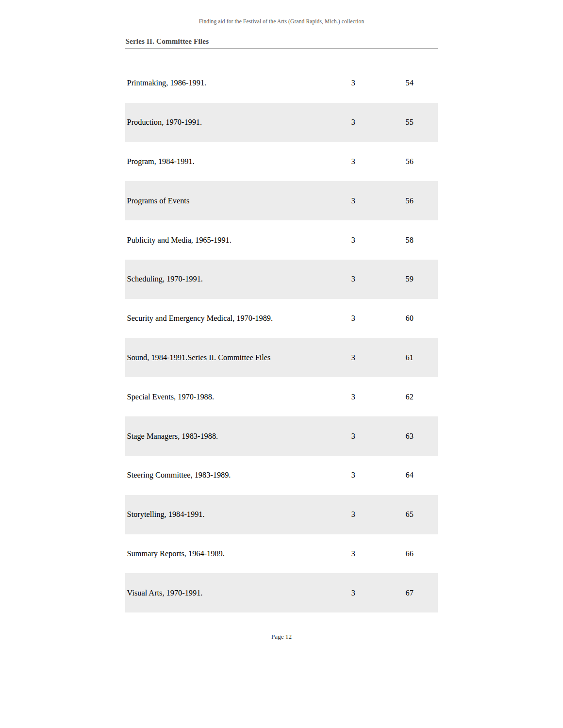Finding aid for the Festival of the Arts (Grand Rapids, Mich.) collection
Series II. Committee Files
| Printmaking, 1986-1991. | 3 | 54 |
| Production, 1970-1991. | 3 | 55 |
| Program, 1984-1991. | 3 | 56 |
| Programs of Events | 3 | 56 |
| Publicity and Media, 1965-1991. | 3 | 58 |
| Scheduling, 1970-1991. | 3 | 59 |
| Security and Emergency Medical, 1970-1989. | 3 | 60 |
| Sound, 1984-1991.Series II. Committee Files | 3 | 61 |
| Special Events, 1970-1988. | 3 | 62 |
| Stage Managers, 1983-1988. | 3 | 63 |
| Steering Committee, 1983-1989. | 3 | 64 |
| Storytelling, 1984-1991. | 3 | 65 |
| Summary Reports, 1964-1989. | 3 | 66 |
| Visual Arts, 1970-1991. | 3 | 67 |
- Page 12 -